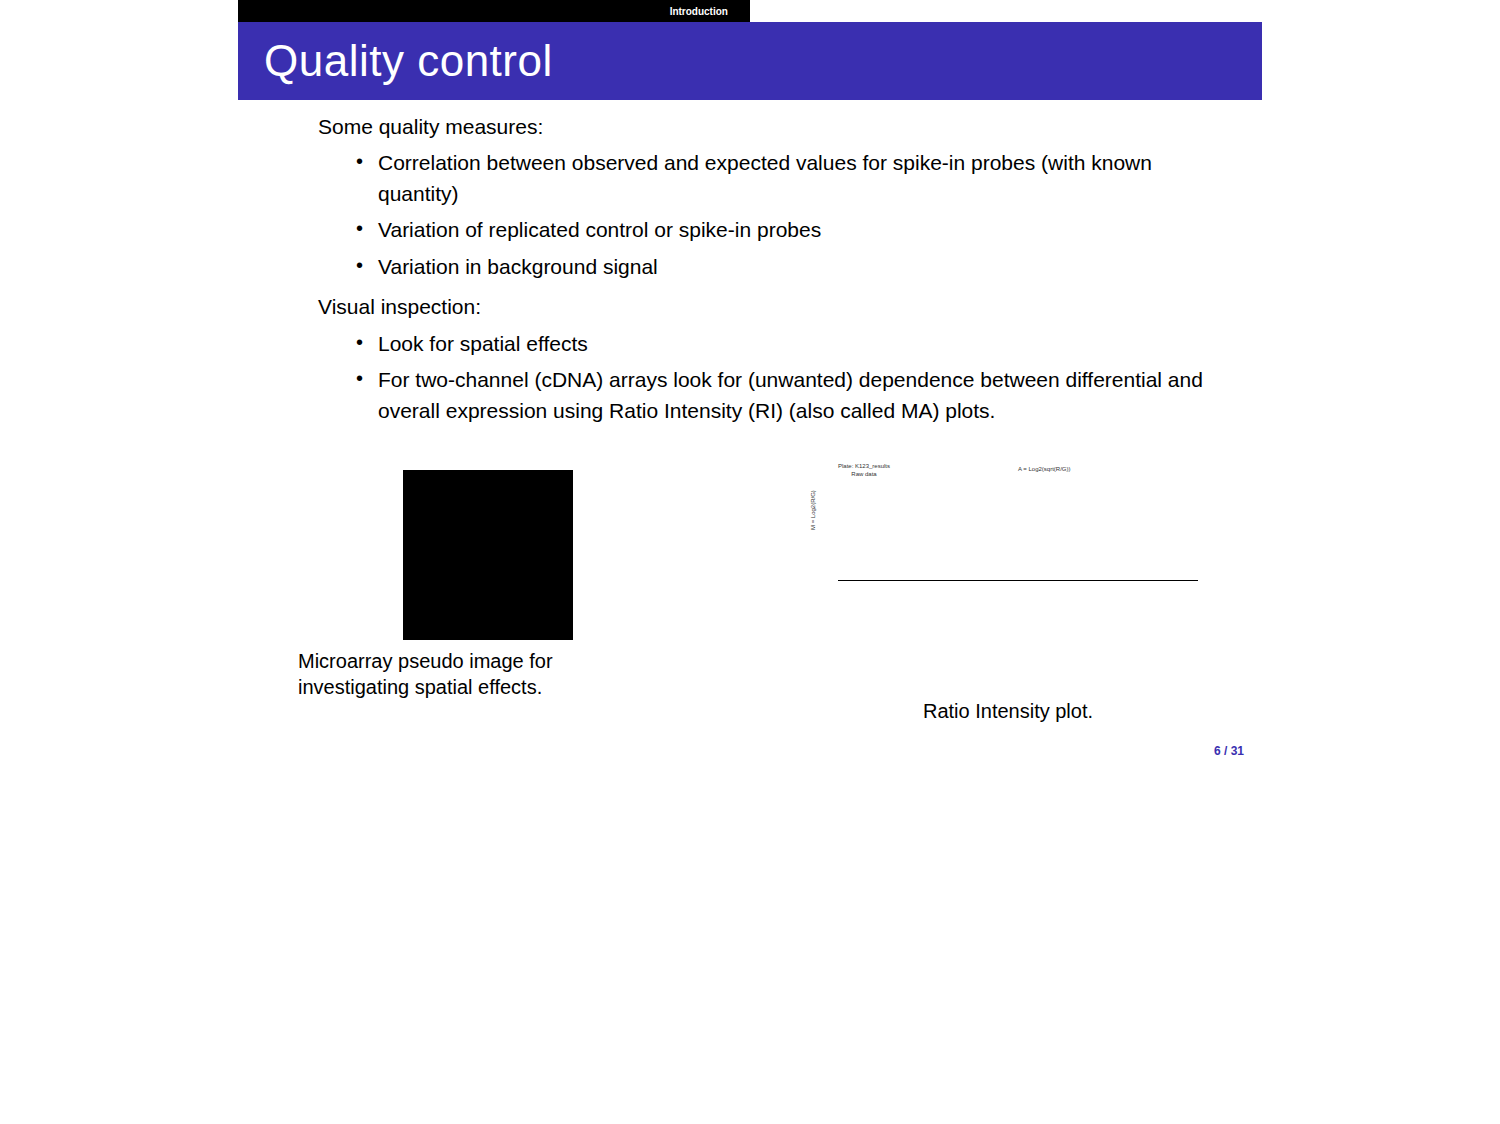Introduction
Quality control
Some quality measures:
Correlation between observed and expected values for spike-in probes (with known quantity)
Variation of replicated control or spike-in probes
Variation in background signal
Visual inspection:
Look for spatial effects
For two-channel (cDNA) arrays look for (unwanted) dependence between differential and overall expression using Ratio Intensity (RI) (also called MA) plots.
Microarray pseudo image for
investigating spatial effects.
Plate: K123_results
Raw data
A = Log2(sqrt(R/G))
M = Log2(R/G)
Ratio Intensity plot.
6 / 31